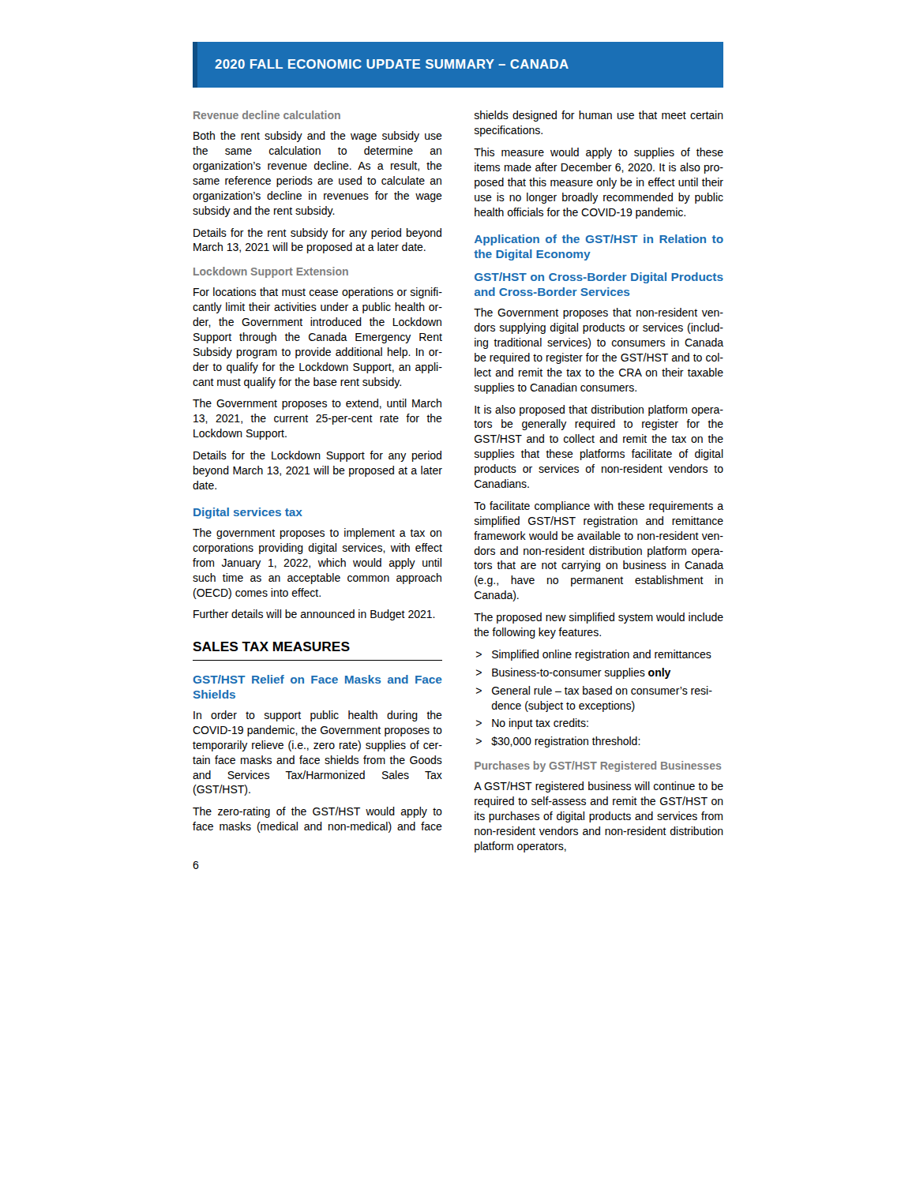2020 Fall Economic Update Summary – Canada
Revenue decline calculation
Both the rent subsidy and the wage subsidy use the same calculation to determine an organization’s revenue decline. As a result, the same reference periods are used to calculate an organization’s decline in revenues for the wage subsidy and the rent subsidy.
Details for the rent subsidy for any period beyond March 13, 2021 will be proposed at a later date.
Lockdown Support Extension
For locations that must cease operations or significantly limit their activities under a public health order, the Government introduced the Lockdown Support through the Canada Emergency Rent Subsidy program to provide additional help. In order to qualify for the Lockdown Support, an applicant must qualify for the base rent subsidy.
The Government proposes to extend, until March 13, 2021, the current 25-per-cent rate for the Lockdown Support.
Details for the Lockdown Support for any period beyond March 13, 2021 will be proposed at a later date.
Digital services tax
The government proposes to implement a tax on corporations providing digital services, with effect from January 1, 2022, which would apply until such time as an acceptable common approach (OECD) comes into effect.
Further details will be announced in Budget 2021.
SALES TAX MEASURES
GST/HST Relief on Face Masks and Face Shields
In order to support public health during the COVID-19 pandemic, the Government proposes to temporarily relieve (i.e., zero rate) supplies of certain face masks and face shields from the Goods and Services Tax/Harmonized Sales Tax (GST/HST).
The zero-rating of the GST/HST would apply to face masks (medical and non-medical) and face shields designed for human use that meet certain specifications.
This measure would apply to supplies of these items made after December 6, 2020. It is also proposed that this measure only be in effect until their use is no longer broadly recommended by public health officials for the COVID-19 pandemic.
Application of the GST/HST in Relation to the Digital Economy
GST/HST on Cross-Border Digital Products and Cross-Border Services
The Government proposes that non-resident vendors supplying digital products or services (including traditional services) to consumers in Canada be required to register for the GST/HST and to collect and remit the tax to the CRA on their taxable supplies to Canadian consumers.
It is also proposed that distribution platform operators be generally required to register for the GST/HST and to collect and remit the tax on the supplies that these platforms facilitate of digital products or services of non-resident vendors to Canadians.
To facilitate compliance with these requirements a simplified GST/HST registration and remittance framework would be available to non-resident vendors and non-resident distribution platform operators that are not carrying on business in Canada (e.g., have no permanent establishment in Canada).
The proposed new simplified system would include the following key features.
Simplified online registration and remittances
Business-to-consumer supplies only
General rule – tax based on consumer’s residence (subject to exceptions)
No input tax credits:
$30,000 registration threshold:
Purchases by GST/HST Registered Businesses
A GST/HST registered business will continue to be required to self-assess and remit the GST/HST on its purchases of digital products and services from non-resident vendors and non-resident distribution platform operators,
6